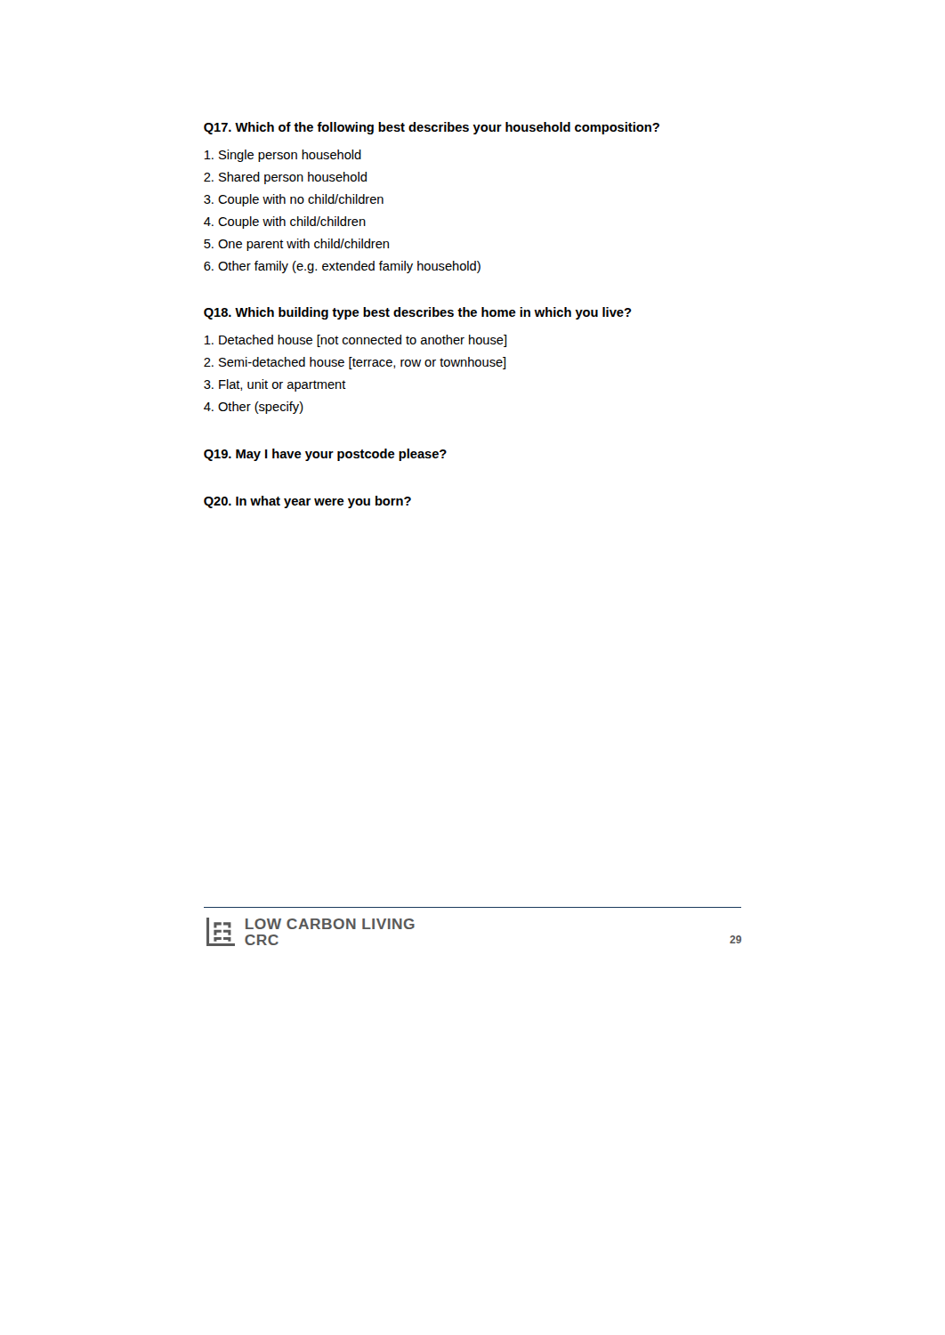Q17. Which of the following best describes your household composition?
1. Single person household
2. Shared person household
3. Couple with no child/children
4. Couple with child/children
5. One parent with child/children
6. Other family (e.g. extended family household)
Q18. Which building type best describes the home in which you live?
1. Detached house [not connected to another house]
2. Semi-detached house [terrace, row or townhouse]
3. Flat, unit or apartment
4. Other (specify)
Q19. May I have your postcode please?
Q20. In what year were you born?
LOW CARBON LIVING
CRC
29